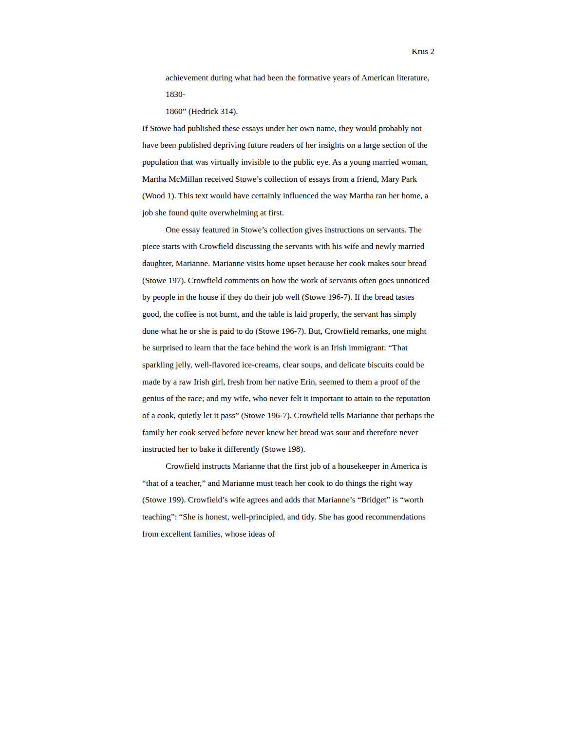Krus 2
achievement during what had been the formative years of American literature, 1830-
1860” (Hedrick 314).
If Stowe had published these essays under her own name, they would probably not have been published depriving future readers of her insights on a large section of the population that was virtually invisible to the public eye. As a young married woman, Martha McMillan received Stowe’s collection of essays from a friend, Mary Park (Wood 1). This text would have certainly influenced the way Martha ran her home, a job she found quite overwhelming at first.
One essay featured in Stowe’s collection gives instructions on servants. The piece starts with Crowfield discussing the servants with his wife and newly married daughter, Marianne. Marianne visits home upset because her cook makes sour bread (Stowe 197). Crowfield comments on how the work of servants often goes unnoticed by people in the house if they do their job well (Stowe 196-7). If the bread tastes good, the coffee is not burnt, and the table is laid properly, the servant has simply done what he or she is paid to do (Stowe 196-7). But, Crowfield remarks, one might be surprised to learn that the face behind the work is an Irish immigrant: “That sparkling jelly, well-flavored ice-creams, clear soups, and delicate biscuits could be made by a raw Irish girl, fresh from her native Erin, seemed to them a proof of the genius of the race; and my wife, who never felt it important to attain to the reputation of a cook, quietly let it pass” (Stowe 196-7). Crowfield tells Marianne that perhaps the family her cook served before never knew her bread was sour and therefore never instructed her to bake it differently (Stowe 198).
Crowfield instructs Marianne that the first job of a housekeeper in America is “that of a teacher,” and Marianne must teach her cook to do things the right way (Stowe 199). Crowfield’s wife agrees and adds that Marianne’s “Bridget” is “worth teaching”: “She is honest, well-principled, and tidy. She has good recommendations from excellent families, whose ideas of